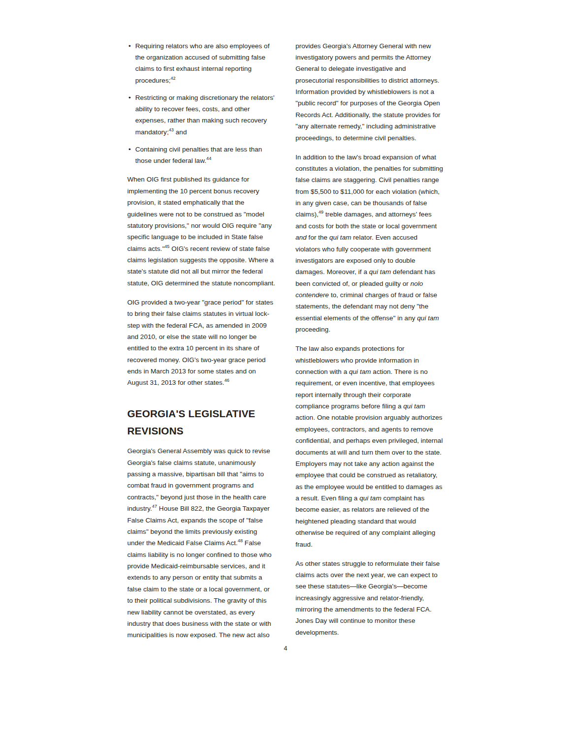Requiring relators who are also employees of the organization accused of submitting false claims to first exhaust internal reporting procedures;42
Restricting or making discretionary the relators' ability to recover fees, costs, and other expenses, rather than making such recovery mandatory;43 and
Containing civil penalties that are less than those under federal law.44
When OIG first published its guidance for implementing the 10 percent bonus recovery provision, it stated emphatically that the guidelines were not to be construed as "model statutory provisions," nor would OIG require "any specific language to be included in State false claims acts."45 OIG's recent review of state false claims legislation suggests the opposite. Where a state's statute did not all but mirror the federal statute, OIG determined the statute noncompliant.
OIG provided a two-year "grace period" for states to bring their false claims statutes in virtual lock-step with the federal FCA, as amended in 2009 and 2010, or else the state will no longer be entitled to the extra 10 percent in its share of recovered money. OIG's two-year grace period ends in March 2013 for some states and on August 31, 2013 for other states.46
GEORGIA'S LEGISLATIVE REVISIONS
Georgia's General Assembly was quick to revise Georgia's false claims statute, unanimously passing a massive, bipartisan bill that "aims to combat fraud in government programs and contracts," beyond just those in the health care industry.47 House Bill 822, the Georgia Taxpayer False Claims Act, expands the scope of "false claims" beyond the limits previously existing under the Medicaid False Claims Act.48 False claims liability is no longer confined to those who provide Medicaid-reimbursable services, and it extends to any person or entity that submits a false claim to the state or a local government, or to their political subdivisions. The gravity of this new liability cannot be overstated, as every industry that does business with the state or with municipalities is now exposed. The new act also provides Georgia's Attorney General with new investigatory powers and permits the Attorney General to delegate investigative and prosecutorial responsibilities to district attorneys. Information provided by whistleblowers is not a "public record" for purposes of the Georgia Open Records Act. Additionally, the statute provides for "any alternate remedy," including administrative proceedings, to determine civil penalties.
In addition to the law's broad expansion of what constitutes a violation, the penalties for submitting false claims are staggering. Civil penalties range from $5,500 to $11,000 for each violation (which, in any given case, can be thousands of false claims),49 treble damages, and attorneys' fees and costs for both the state or local government and for the qui tam relator. Even accused violators who fully cooperate with government investigators are exposed only to double damages. Moreover, if a qui tam defendant has been convicted of, or pleaded guilty or nolo contendere to, criminal charges of fraud or false statements, the defendant may not deny "the essential elements of the offense" in any qui tam proceeding.
The law also expands protections for whistleblowers who provide information in connection with a qui tam action. There is no requirement, or even incentive, that employees report internally through their corporate compliance programs before filing a qui tam action. One notable provision arguably authorizes employees, contractors, and agents to remove confidential, and perhaps even privileged, internal documents at will and turn them over to the state. Employers may not take any action against the employee that could be construed as retaliatory, as the employee would be entitled to damages as a result. Even filing a qui tam complaint has become easier, as relators are relieved of the heightened pleading standard that would otherwise be required of any complaint alleging fraud.
As other states struggle to reformulate their false claims acts over the next year, we can expect to see these statutes—like Georgia's—become increasingly aggressive and relator-friendly, mirroring the amendments to the federal FCA. Jones Day will continue to monitor these developments.
4